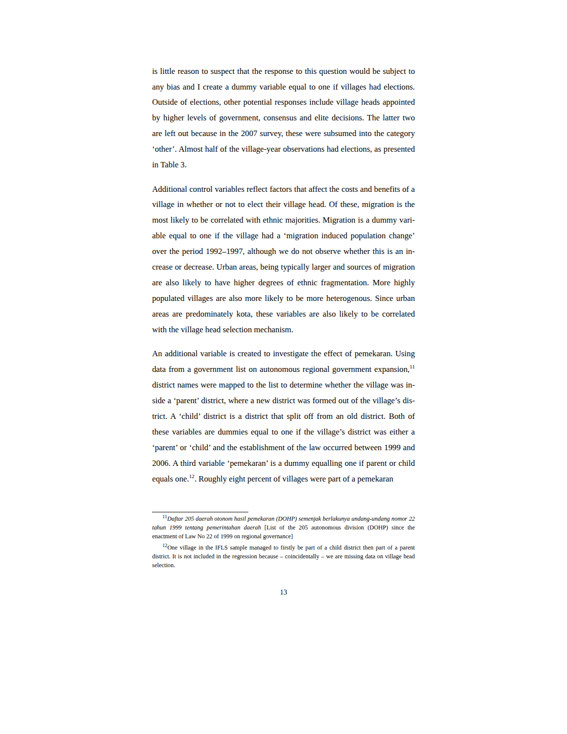is little reason to suspect that the response to this question would be subject to any bias and I create a dummy variable equal to one if villages had elections. Outside of elections, other potential responses include village heads appointed by higher levels of government, consensus and elite decisions. The latter two are left out because in the 2007 survey, these were subsumed into the category ‘other’. Almost half of the village-year observations had elections, as presented in Table 3.
Additional control variables reflect factors that affect the costs and benefits of a village in whether or not to elect their village head. Of these, migration is the most likely to be correlated with ethnic majorities. Migration is a dummy variable equal to one if the village had a ‘migration induced population change’ over the period 1992–1997, although we do not observe whether this is an increase or decrease. Urban areas, being typically larger and sources of migration are also likely to have higher degrees of ethnic fragmentation. More highly populated villages are also more likely to be more heterogenous. Since urban areas are predominately kota, these variables are also likely to be correlated with the village head selection mechanism.
An additional variable is created to investigate the effect of pemekaran. Using data from a government list on autonomous regional government expansion,11 district names were mapped to the list to determine whether the village was inside a ‘parent’ district, where a new district was formed out of the village’s district. A ‘child’ district is a district that split off from an old district. Both of these variables are dummies equal to one if the village’s district was either a ‘parent’ or ‘child’ and the establishment of the law occurred between 1999 and 2006. A third variable ‘pemekaran’ is a dummy equalling one if parent or child equals one.12. Roughly eight percent of villages were part of a pemekaran
11Daftar 205 daerah otonom hasil pemekaran (DOHP) semenjak berlakunya undang-undang nomor 22 tahun 1999 tentang pemerintahan daerah [List of the 205 autonomous division (DOHP) since the enactment of Law No 22 of 1999 on regional governance]
12One village in the IFLS sample managed to firstly be part of a child district then part of a parent district. It is not included in the regression because – coincidentally – we are missing data on village head selection.
13